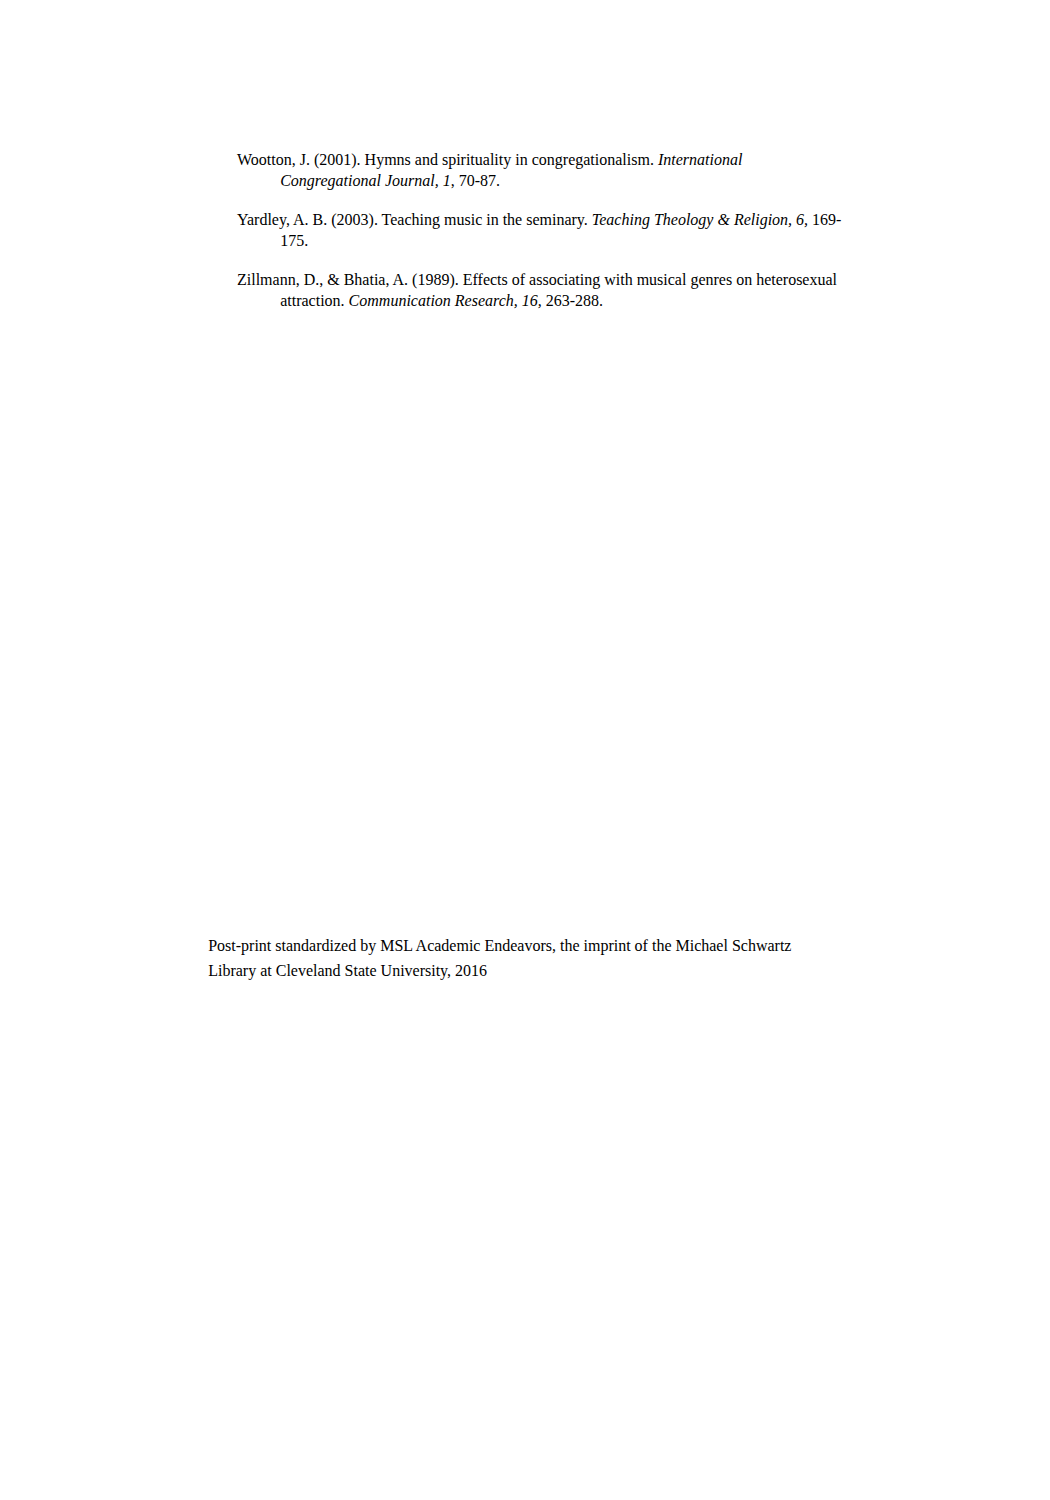Wootton, J. (2001). Hymns and spirituality in congregationalism. International Congregational Journal, 1, 70-87.
Yardley, A. B. (2003). Teaching music in the seminary. Teaching Theology & Religion, 6, 169-175.
Zillmann, D., & Bhatia, A. (1989). Effects of associating with musical genres on heterosexual attraction. Communication Research, 16, 263-288.
Post-print standardized by MSL Academic Endeavors, the imprint of the Michael Schwartz Library at Cleveland State University, 2016